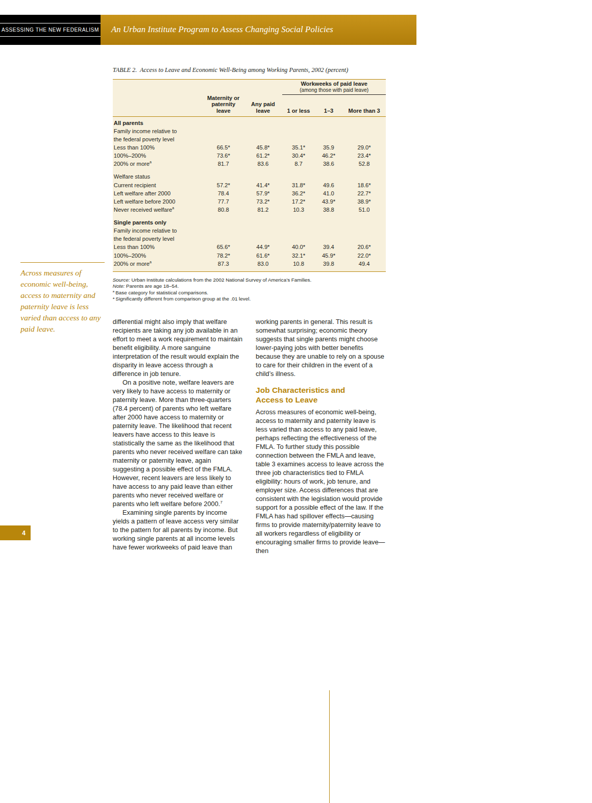Assessing the New Federalism
An Urban Institute Program to Assess Changing Social Policies
TABLE 2. Access to Leave and Economic Well-Being among Working Parents, 2002 (percent)
| | | | Workweeks of paid leave (among those with paid leave) |
| --- | --- | --- | --- |
| | Maternity or paternity leave | Any paid leave | 1 or less | 1–3 | More than 3 |
| All parents | | | | | |
| Family income relative to | | | | | |
| the federal poverty level | | | | | |
| Less than 100% | 66.5* | 45.8* | 35.1* | 35.9 | 29.0* |
| 100%–200% | 73.6* | 61.2* | 30.4* | 46.2* | 23.4* |
| 200% or more a | 81.7 | 83.6 | 8.7 | 38.6 | 52.8 |
| Welfare status | | | | | |
| Current recipient | 57.2* | 41.4* | 31.8* | 49.6 | 18.6* |
| Left welfare after 2000 | 78.4 | 57.9* | 36.2* | 41.0 | 22.7* |
| Left welfare before 2000 | 77.7 | 73.2* | 17.2* | 43.9* | 38.9* |
| Never received welfare a | 80.8 | 81.2 | 10.3 | 38.8 | 51.0 |
| Single parents only | | | | | |
| Family income relative to | | | | | |
| the federal poverty level | | | | | |
| Less than 100% | 65.6* | 44.9* | 40.0* | 39.4 | 20.6* |
| 100%–200% | 78.2* | 61.6* | 32.1* | 45.9* | 22.0* |
| 200% or more a | 87.3 | 83.0 | 10.8 | 39.8 | 49.4 |
Source: Urban Institute calculations from the 2002 National Survey of America’s Families.
Note: Parents are age 18–54.
a Base category for statistical comparisons.
* Significantly different from comparison group at the .01 level.
Across measures of economic well-being, access to maternity and paternity leave is less varied than access to any paid leave.
differential might also imply that welfare recipients are taking any job available in an effort to meet a work requirement to maintain benefit eligibility. A more sanguine interpretation of the result would explain the disparity in leave access through a difference in job tenure.
On a positive note, welfare leavers are very likely to have access to maternity or paternity leave. More than three-quarters (78.4 percent) of parents who left welfare after 2000 have access to maternity or paternity leave. The likelihood that recent leavers have access to this leave is statistically the same as the likelihood that parents who never received welfare can take maternity or paternity leave, again suggesting a possible effect of the FMLA. However, recent leavers are less likely to have access to any paid leave than either parents who never received welfare or parents who left welfare before 2000.7
Examining single parents by income yields a pattern of leave access very similar to the pattern for all parents by income. But working single parents at all income levels have fewer workweeks of paid leave than working parents in general. This result is somewhat surprising; economic theory suggests that single parents might choose lower-paying jobs with better benefits because they are unable to rely on a spouse to care for their children in the event of a child’s illness.
Job Characteristics and
Access to Leave
Across measures of economic well-being, access to maternity and paternity leave is less varied than access to any paid leave, perhaps reflecting the effectiveness of the FMLA. To further study this possible connection between the FMLA and leave, table 3 examines access to leave across the three job characteristics tied to FMLA eligibility: hours of work, job tenure, and employer size. Access differences that are consistent with the legislation would provide support for a possible effect of the law. If the FMLA has had spillover effects—causing firms to provide maternity/paternity leave to all workers regardless of eligibility or encouraging smaller firms to provide leave—then
4